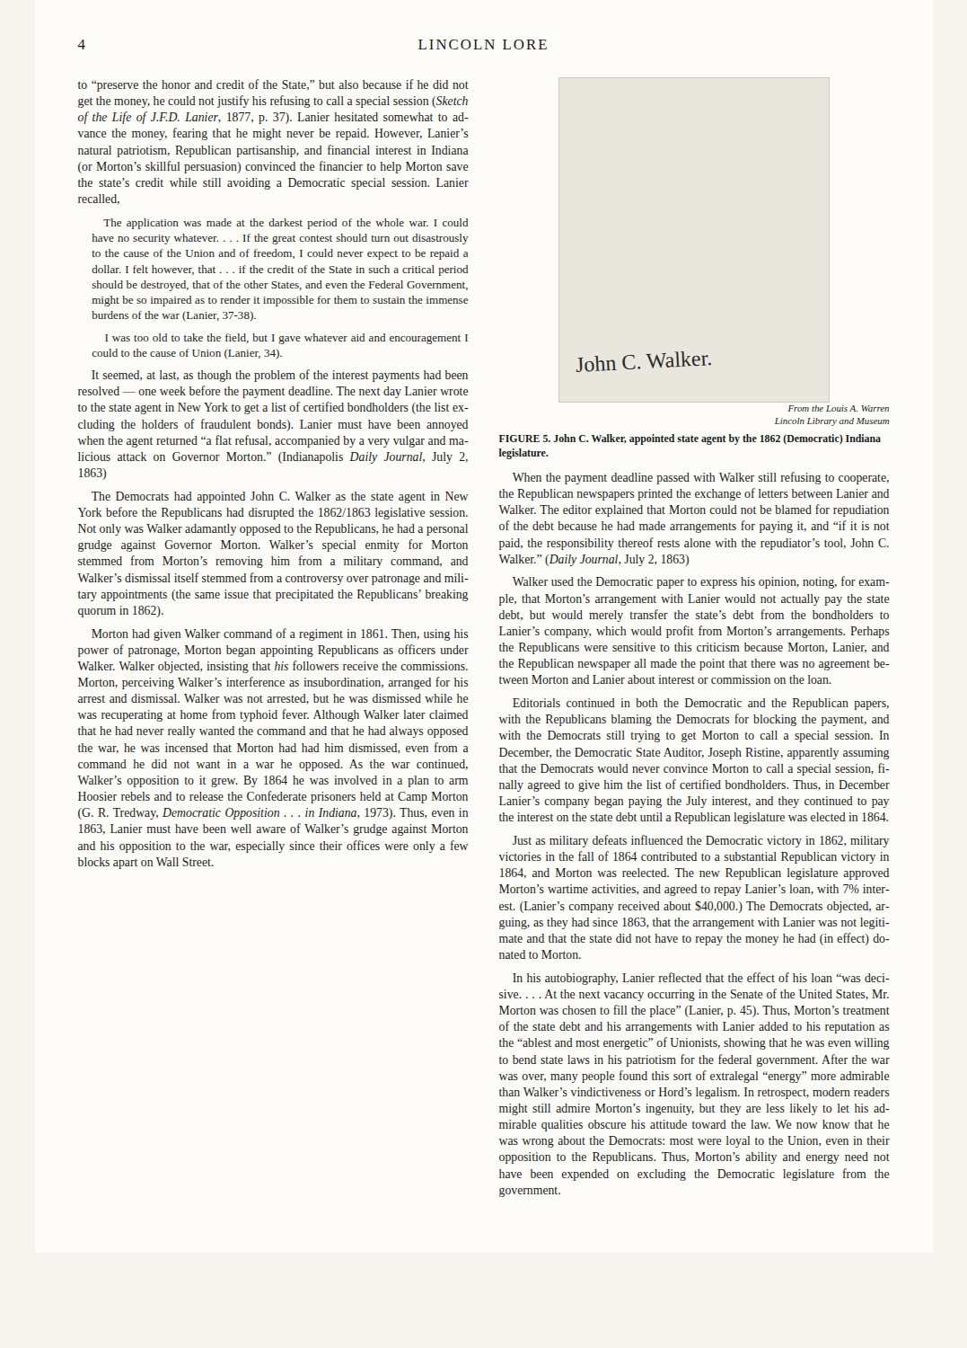4
LINCOLN LORE
to “preserve the honor and credit of the State,” but also because if he did not get the money, he could not justify his refusing to call a special session (Sketch of the Life of J.F.D. Lanier, 1877, p. 37). Lanier hesitated somewhat to advance the money, fearing that he might never be repaid. However, Lanier’s natural patriotism, Republican partisanship, and financial interest in Indiana (or Morton’s skillful persuasion) convinced the financier to help Morton save the state’s credit while still avoiding a Democratic special session. Lanier recalled,
The application was made at the darkest period of the whole war. I could have no security whatever. . . . If the great contest should turn out disastrously to the cause of the Union and of freedom, I could never expect to be repaid a dollar. I felt however, that . . . if the credit of the State in such a critical period should be destroyed, that of the other States, and even the Federal Government, might be so impaired as to render it impossible for them to sustain the immense burdens of the war (Lanier, 37-38).
I was too old to take the field, but I gave whatever aid and encouragement I could to the cause of Union (Lanier, 34).
It seemed, at last, as though the problem of the interest payments had been resolved — one week before the payment deadline. The next day Lanier wrote to the state agent in New York to get a list of certified bondholders (the list excluding the holders of fraudulent bonds). Lanier must have been annoyed when the agent returned “a flat refusal, accompanied by a very vulgar and malicious attack on Governor Morton.” (Indianapolis Daily Journal, July 2, 1863)
The Democrats had appointed John C. Walker as the state agent in New York before the Republicans had disrupted the 1862/1863 legislative session. Not only was Walker adamantly opposed to the Republicans, he had a personal grudge against Governor Morton. Walker’s special enmity for Morton stemmed from Morton’s removing him from a military command, and Walker’s dismissal itself stemmed from a controversy over patronage and military appointments (the same issue that precipitated the Republicans’ breaking quorum in 1862).
Morton had given Walker command of a regiment in 1861. Then, using his power of patronage, Morton began appointing Republicans as officers under Walker. Walker objected, insisting that his followers receive the commissions. Morton, perceiving Walker’s interference as insubordination, arranged for his arrest and dismissal. Walker was not arrested, but he was dismissed while he was recuperating at home from typhoid fever. Although Walker later claimed that he had never really wanted the command and that he had always opposed the war, he was incensed that Morton had had him dismissed, even from a command he did not want in a war he opposed. As the war continued, Walker’s opposition to it grew. By 1864 he was involved in a plan to arm Hoosier rebels and to release the Confederate prisoners held at Camp Morton (G. R. Tredway, Democratic Opposition . . . in Indiana, 1973). Thus, even in 1863, Lanier must have been well aware of Walker’s grudge against Morton and his opposition to the war, especially since their offices were only a few blocks apart on Wall Street.
John C. Walker.
From the Louis A. Warren
Lincoln Library and Museum
FIGURE 5. John C. Walker, appointed state agent by the 1862 (Democratic) Indiana legislature.
When the payment deadline passed with Walker still refusing to cooperate, the Republican newspapers printed the exchange of letters between Lanier and Walker. The editor explained that Morton could not be blamed for repudiation of the debt because he had made arrangements for paying it, and “if it is not paid, the responsibility thereof rests alone with the repudiator’s tool, John C. Walker.” (Daily Journal, July 2, 1863)
Walker used the Democratic paper to express his opinion, noting, for example, that Morton’s arrangement with Lanier would not actually pay the state debt, but would merely transfer the state’s debt from the bondholders to Lanier’s company, which would profit from Morton’s arrangements. Perhaps the Republicans were sensitive to this criticism because Morton, Lanier, and the Republican newspaper all made the point that there was no agreement between Morton and Lanier about interest or commission on the loan.
Editorials continued in both the Democratic and the Republican papers, with the Republicans blaming the Democrats for blocking the payment, and with the Democrats still trying to get Morton to call a special session. In December, the Democratic State Auditor, Joseph Ristine, apparently assuming that the Democrats would never convince Morton to call a special session, finally agreed to give him the list of certified bondholders. Thus, in December Lanier’s company began paying the July interest, and they continued to pay the interest on the state debt until a Republican legislature was elected in 1864.
Just as military defeats influenced the Democratic victory in 1862, military victories in the fall of 1864 contributed to a substantial Republican victory in 1864, and Morton was reelected. The new Republican legislature approved Morton’s wartime activities, and agreed to repay Lanier’s loan, with 7% interest. (Lanier’s company received about $40,000.) The Democrats objected, arguing, as they had since 1863, that the arrangement with Lanier was not legitimate and that the state did not have to repay the money he had (in effect) donated to Morton.
In his autobiography, Lanier reflected that the effect of his loan “was decisive. . . . At the next vacancy occurring in the Senate of the United States, Mr. Morton was chosen to fill the place” (Lanier, p. 45). Thus, Morton’s treatment of the state debt and his arrangements with Lanier added to his reputation as the “ablest and most energetic” of Unionists, showing that he was even willing to bend state laws in his patriotism for the federal government. After the war was over, many people found this sort of extralegal “energy” more admirable than Walker’s vindictiveness or Hord’s legalism. In retrospect, modern readers might still admire Morton’s ingenuity, but they are less likely to let his admirable qualities obscure his attitude toward the law. We now know that he was wrong about the Democrats: most were loyal to the Union, even in their opposition to the Republicans. Thus, Morton’s ability and energy need not have been expended on excluding the Democratic legislature from the government.